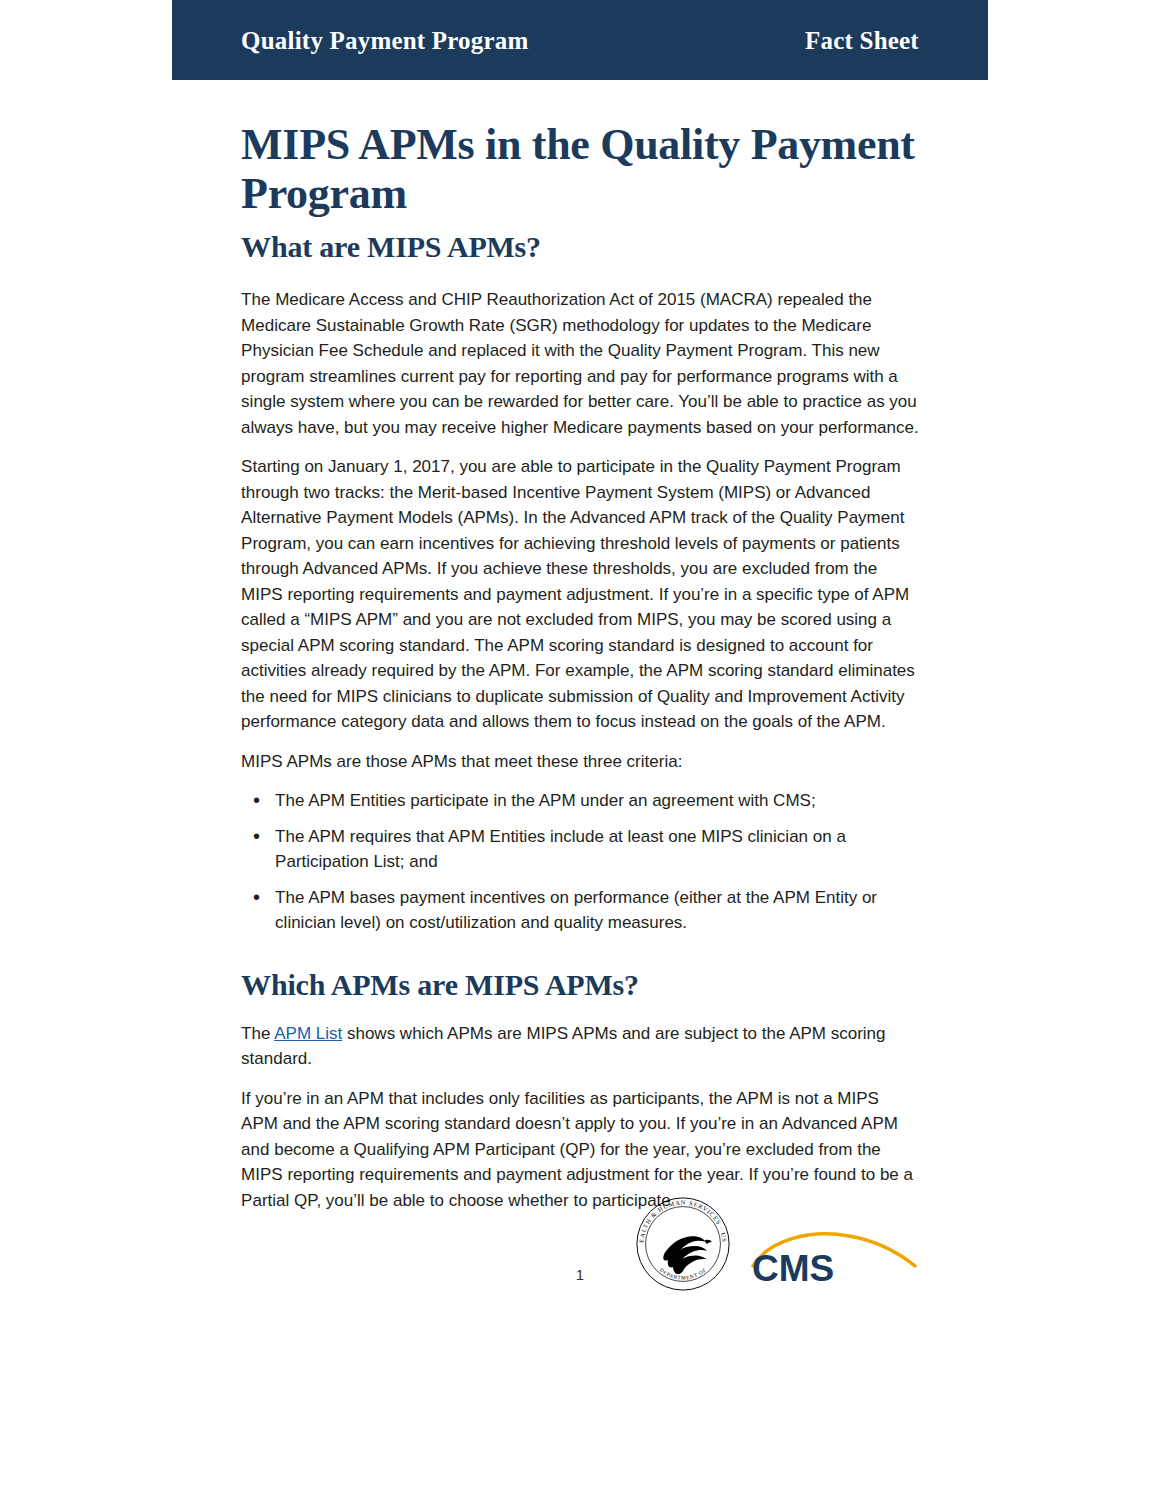Quality Payment Program
Fact Sheet
MIPS APMs in the Quality Payment Program
What are MIPS APMs?
The Medicare Access and CHIP Reauthorization Act of 2015 (MACRA) repealed the Medicare Sustainable Growth Rate (SGR) methodology for updates to the Medicare Physician Fee Schedule and replaced it with the Quality Payment Program. This new program streamlines current pay for reporting and pay for performance programs with a single system where you can be rewarded for better care. You’ll be able to practice as you always have, but you may receive higher Medicare payments based on your performance.
Starting on January 1, 2017, you are able to participate in the Quality Payment Program through two tracks: the Merit-based Incentive Payment System (MIPS) or Advanced Alternative Payment Models (APMs). In the Advanced APM track of the Quality Payment Program, you can earn incentives for achieving threshold levels of payments or patients through Advanced APMs. If you achieve these thresholds, you are excluded from the MIPS reporting requirements and payment adjustment. If you’re in a specific type of APM called a “MIPS APM” and you are not excluded from MIPS, you may be scored using a special APM scoring standard. The APM scoring standard is designed to account for activities already required by the APM. For example, the APM scoring standard eliminates the need for MIPS clinicians to duplicate submission of Quality and Improvement Activity performance category data and allows them to focus instead on the goals of the APM.
MIPS APMs are those APMs that meet these three criteria:
The APM Entities participate in the APM under an agreement with CMS;
The APM requires that APM Entities include at least one MIPS clinician on a Participation List; and
The APM bases payment incentives on performance (either at the APM Entity or clinician level) on cost/utilization and quality measures.
Which APMs are MIPS APMs?
The APM List shows which APMs are MIPS APMs and are subject to the APM scoring standard.
If you’re in an APM that includes only facilities as participants, the APM is not a MIPS APM and the APM scoring standard doesn’t apply to you. If you’re in an Advanced APM and become a Qualifying APM Participant (QP) for the year, you’re excluded from the MIPS reporting requirements and payment adjustment for the year. If you’re found to be a Partial QP, you’ll be able to choose whether to participate
1
HEALTH & HUMAN SERVICES · USA DEPARTMENT OF
CMS